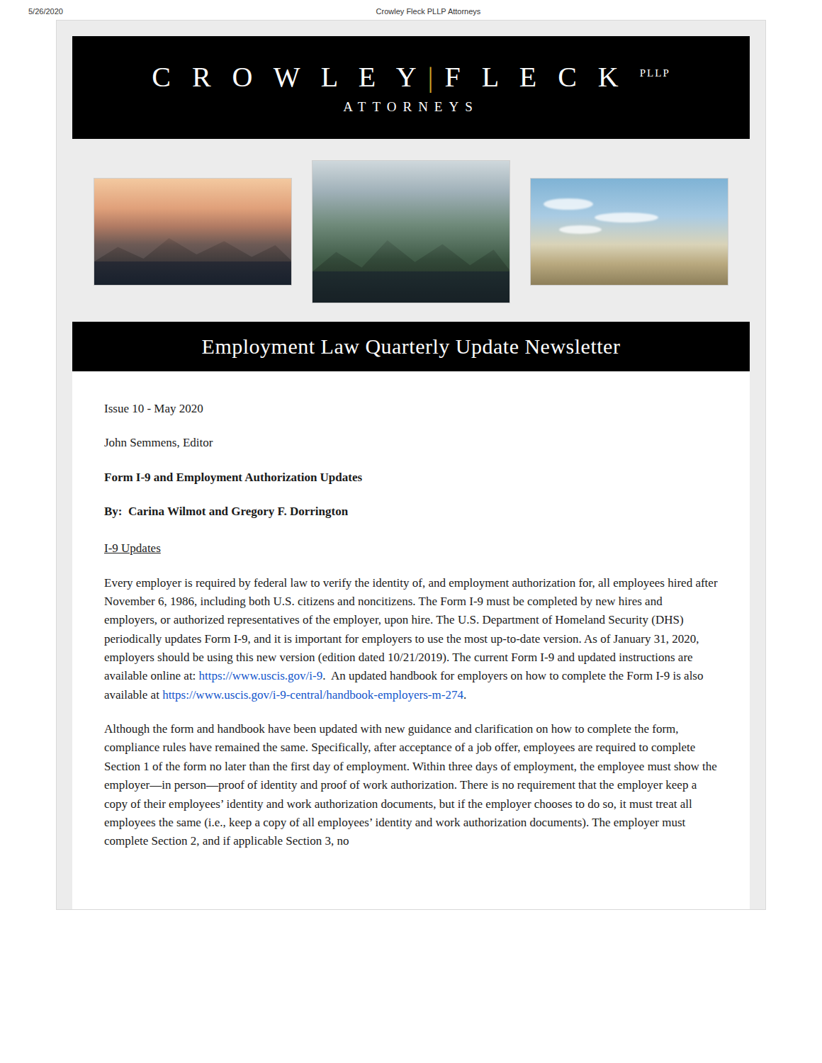5/26/2020
Crowley Fleck PLLP Attorneys
C R O W L E Y|F L E C K PLLP
ATTORNEYS
Employment Law Quarterly Update Newsletter
Issue 10 - May 2020
John Semmens, Editor
Form I-9 and Employment Authorization Updates
By: Carina Wilmot and Gregory F. Dorrington
I-9 Updates
Every employer is required by federal law to verify the identity of, and employment authorization for, all employees hired after November 6, 1986, including both U.S. citizens and noncitizens. The Form I-9 must be completed by new hires and employers, or authorized representatives of the employer, upon hire. The U.S. Department of Homeland Security (DHS) periodically updates Form I-9, and it is important for employers to use the most up-to-date version. As of January 31, 2020, employers should be using this new version (edition dated 10/21/2019). The current Form I-9 and updated instructions are available online at: https://www.uscis.gov/i-9. An updated handbook for employers on how to complete the Form I-9 is also available at https://www.uscis.gov/i-9-central/handbook-employers-m-274.
Although the form and handbook have been updated with new guidance and clarification on how to complete the form, compliance rules have remained the same. Specifically, after acceptance of a job offer, employees are required to complete Section 1 of the form no later than the first day of employment. Within three days of employment, the employee must show the employer—in person—proof of identity and proof of work authorization. There is no requirement that the employer keep a copy of their employees’ identity and work authorization documents, but if the employer chooses to do so, it must treat all employees the same (i.e., keep a copy of all employees’ identity and work authorization documents). The employer must complete Section 2, and if applicable Section 3, no